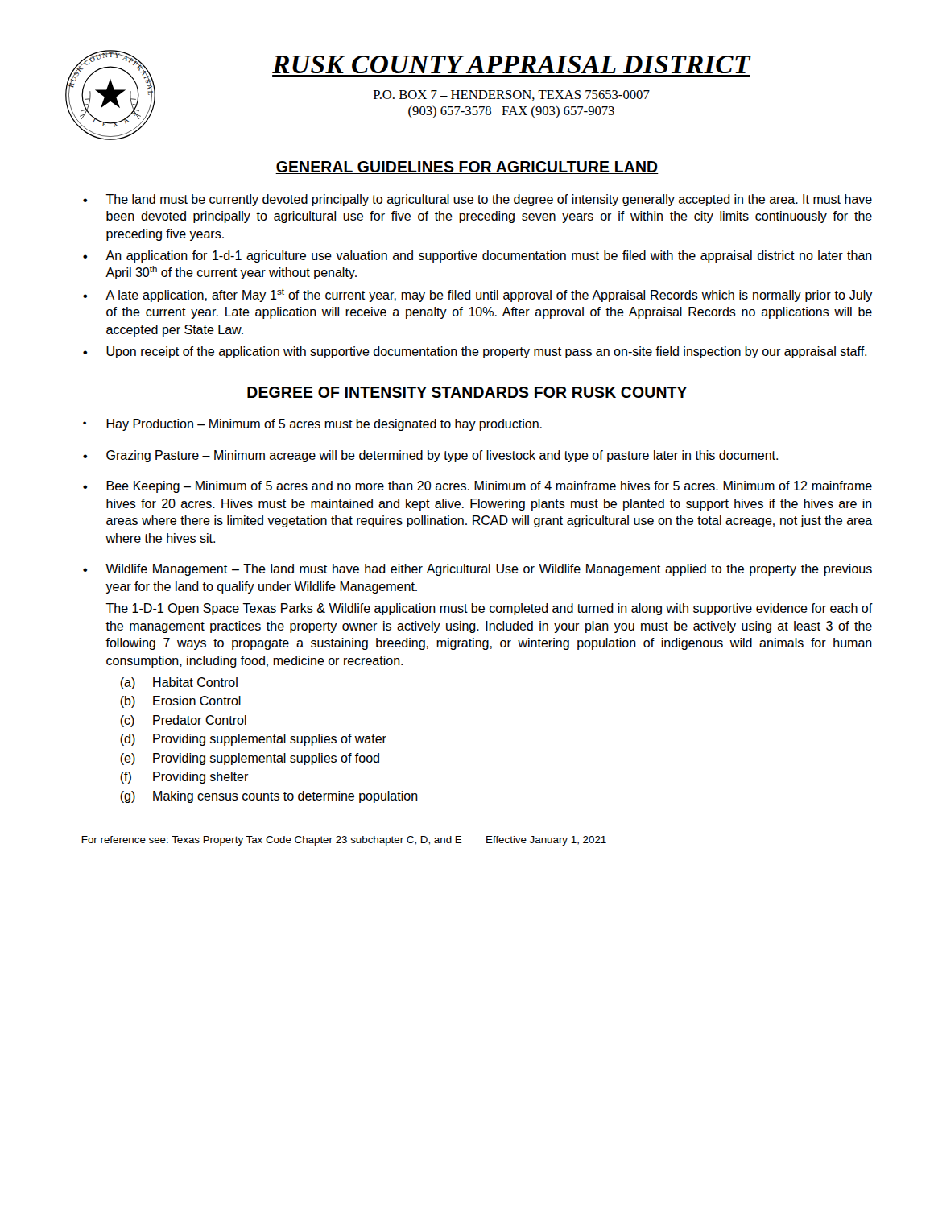RUSK COUNTY APPRAISAL DISTRICT T E X A S
RUSK COUNTY APPRAISAL DISTRICT
P.O. BOX 7 – HENDERSON, TEXAS 75653-0007
(903) 657-3578 FAX (903) 657-9073
GENERAL GUIDELINES FOR AGRICULTURE LAND
The land must be currently devoted principally to agricultural use to the degree of intensity generally accepted in the area. It must have been devoted principally to agricultural use for five of the preceding seven years or if within the city limits continuously for the preceding five years.
An application for 1-d-1 agriculture use valuation and supportive documentation must be filed with the appraisal district no later than April 30th of the current year without penalty.
A late application, after May 1st of the current year, may be filed until approval of the Appraisal Records which is normally prior to July of the current year. Late application will receive a penalty of 10%. After approval of the Appraisal Records no applications will be accepted per State Law.
Upon receipt of the application with supportive documentation the property must pass an on-site field inspection by our appraisal staff.
DEGREE OF INTENSITY STANDARDS FOR RUSK COUNTY
Hay Production – Minimum of 5 acres must be designated to hay production.
Grazing Pasture – Minimum acreage will be determined by type of livestock and type of pasture later in this document.
Bee Keeping – Minimum of 5 acres and no more than 20 acres. Minimum of 4 mainframe hives for 5 acres. Minimum of 12 mainframe hives for 20 acres. Hives must be maintained and kept alive. Flowering plants must be planted to support hives if the hives are in areas where there is limited vegetation that requires pollination. RCAD will grant agricultural use on the total acreage, not just the area where the hives sit.
Wildlife Management – The land must have had either Agricultural Use or Wildlife Management applied to the property the previous year for the land to qualify under Wildlife Management.
The 1-D-1 Open Space Texas Parks & Wildlife application must be completed and turned in along with supportive evidence for each of the management practices the property owner is actively using. Included in your plan you must be actively using at least 3 of the following 7 ways to propagate a sustaining breeding, migrating, or wintering population of indigenous wild animals for human consumption, including food, medicine or recreation.
Habitat Control
Erosion Control
Predator Control
Providing supplemental supplies of water
Providing supplemental supplies of food
Providing shelter
Making census counts to determine population
For reference see: Texas Property Tax Code Chapter 23 subchapter C, D, and E Effective January 1, 2021